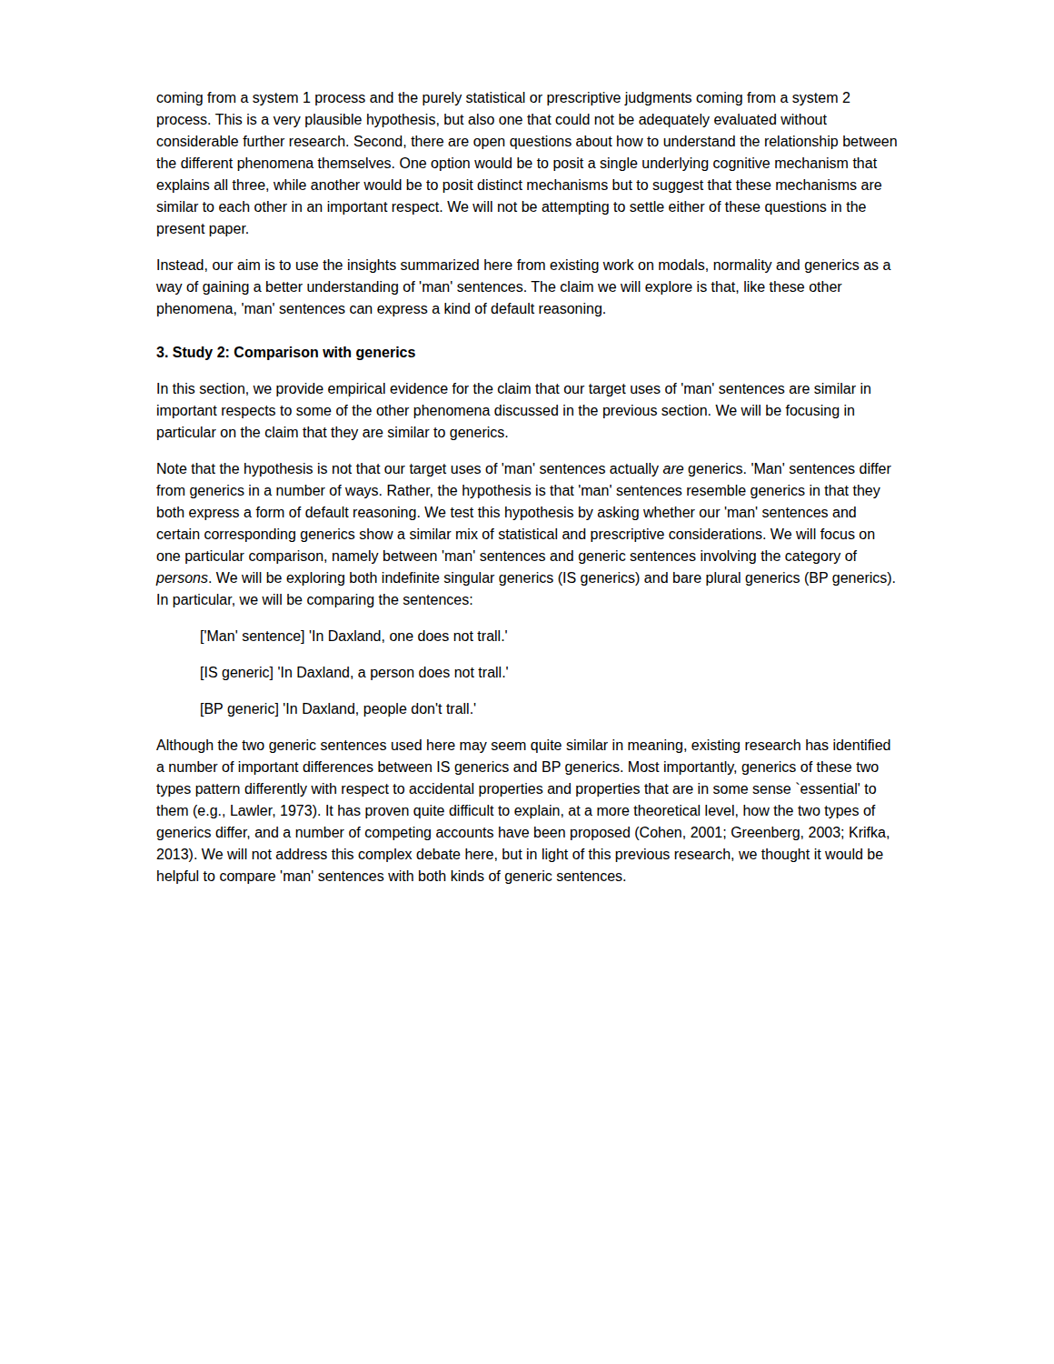coming from a system 1 process and the purely statistical or prescriptive judgments coming from a system 2 process. This is a very plausible hypothesis, but also one that could not be adequately evaluated without considerable further research. Second, there are open questions about how to understand the relationship between the different phenomena themselves. One option would be to posit a single underlying cognitive mechanism that explains all three, while another would be to posit distinct mechanisms but to suggest that these mechanisms are similar to each other in an important respect. We will not be attempting to settle either of these questions in the present paper.
Instead, our aim is to use the insights summarized here from existing work on modals, normality and generics as a way of gaining a better understanding of 'man' sentences. The claim we will explore is that, like these other phenomena, 'man' sentences can express a kind of default reasoning.
3. Study 2: Comparison with generics
In this section, we provide empirical evidence for the claim that our target uses of 'man' sentences are similar in important respects to some of the other phenomena discussed in the previous section. We will be focusing in particular on the claim that they are similar to generics.
Note that the hypothesis is not that our target uses of 'man' sentences actually are generics. 'Man' sentences differ from generics in a number of ways. Rather, the hypothesis is that 'man' sentences resemble generics in that they both express a form of default reasoning. We test this hypothesis by asking whether our 'man' sentences and certain corresponding generics show a similar mix of statistical and prescriptive considerations. We will focus on one particular comparison, namely between 'man' sentences and generic sentences involving the category of persons. We will be exploring both indefinite singular generics (IS generics) and bare plural generics (BP generics). In particular, we will be comparing the sentences:
['Man' sentence] 'In Daxland, one does not trall.'
[IS generic] 'In Daxland, a person does not trall.'
[BP generic] 'In Daxland, people don't trall.'
Although the two generic sentences used here may seem quite similar in meaning, existing research has identified a number of important differences between IS generics and BP generics. Most importantly, generics of these two types pattern differently with respect to accidental properties and properties that are in some sense `essential' to them (e.g., Lawler, 1973). It has proven quite difficult to explain, at a more theoretical level, how the two types of generics differ, and a number of competing accounts have been proposed (Cohen, 2001; Greenberg, 2003; Krifka, 2013). We will not address this complex debate here, but in light of this previous research, we thought it would be helpful to compare 'man' sentences with both kinds of generic sentences.